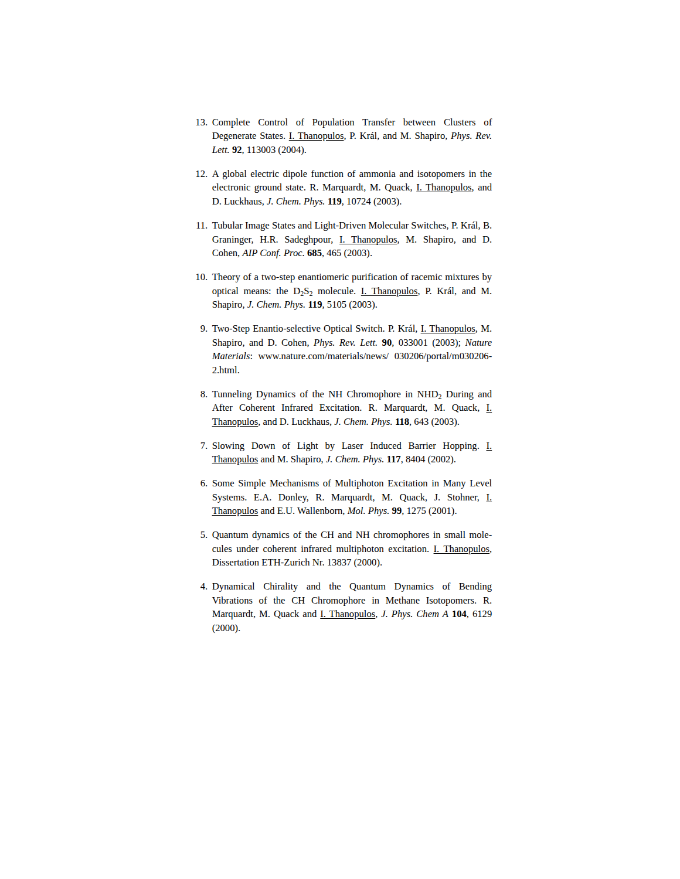13. Complete Control of Population Transfer between Clusters of Degenerate States. I. Thanopulos, P. Král, and M. Shapiro, Phys. Rev. Lett. 92, 113003 (2004).
12. A global electric dipole function of ammonia and isotopomers in the electronic ground state. R. Marquardt, M. Quack, I. Thanopulos, and D. Luckhaus, J. Chem. Phys. 119, 10724 (2003).
11. Tubular Image States and Light-Driven Molecular Switches, P. Král, B. Graninger, H.R. Sadeghpour, I. Thanopulos, M. Shapiro, and D. Cohen, AIP Conf. Proc. 685, 465 (2003).
10. Theory of a two-step enantiomeric purification of racemic mixtures by optical means: the D2S2 molecule. I. Thanopulos, P. Král, and M. Shapiro, J. Chem. Phys. 119, 5105 (2003).
9. Two-Step Enantio-selective Optical Switch. P. Král, I. Thanopulos, M. Shapiro, and D. Cohen, Phys. Rev. Lett. 90, 033001 (2003); Nature Materials: www.nature.com/materials/news/ 030206/portal/m030206-2.html.
8. Tunneling Dynamics of the NH Chromophore in NHD2 During and After Coherent Infrared Excitation. R. Marquardt, M. Quack, I. Thanopulos, and D. Luckhaus, J. Chem. Phys. 118, 643 (2003).
7. Slowing Down of Light by Laser Induced Barrier Hopping. I. Thanopulos and M. Shapiro, J. Chem. Phys. 117, 8404 (2002).
6. Some Simple Mechanisms of Multiphoton Excitation in Many Level Systems. E.A. Donley, R. Marquardt, M. Quack, J. Stohner, I. Thanopulos and E.U. Wallenborn, Mol. Phys. 99, 1275 (2001).
5. Quantum dynamics of the CH and NH chromophores in small molecules under coherent infrared multiphoton excitation. I. Thanopulos, Dissertation ETH-Zurich Nr. 13837 (2000).
4. Dynamical Chirality and the Quantum Dynamics of Bending Vibrations of the CH Chromophore in Methane Isotopomers. R. Marquardt, M. Quack and I. Thanopulos, J. Phys. Chem A 104, 6129 (2000).